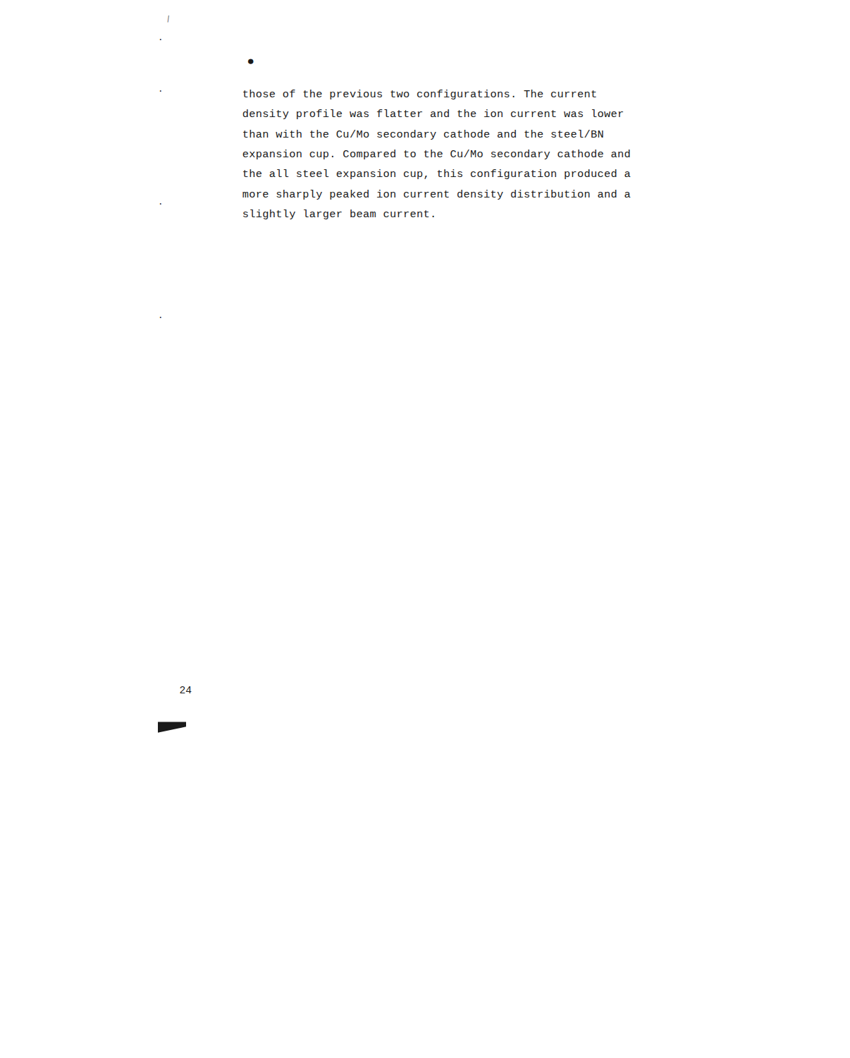⁄ · · · · ●
those of the previous two configurations. The current density profile was flatter and the ion current was lower than with the Cu/Mo secondary cathode and the steel/BN expansion cup. Compared to the Cu/Mo secondary cathode and the all steel expansion cup, this configuration produced a more sharply peaked ion current density distribution and a slightly larger beam current.
24